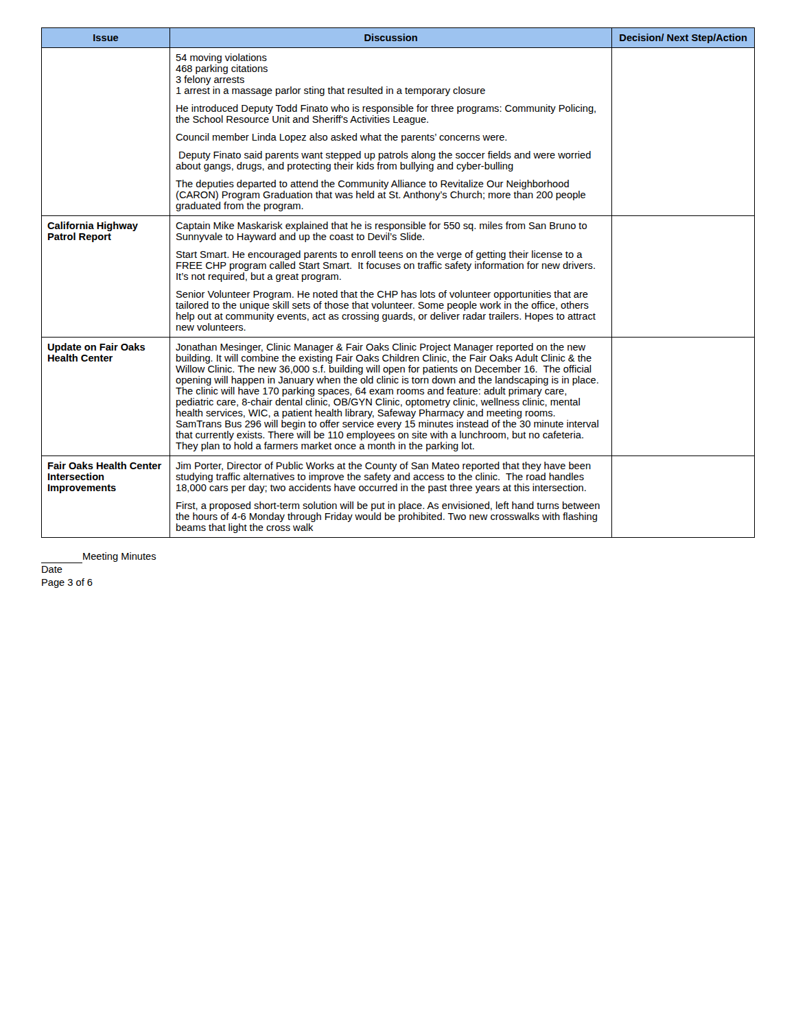| Issue | Discussion | Decision/ Next Step/Action |
| --- | --- | --- |
| | 54 moving violations 468 parking citations 3 felony arrests 1 arrest in a massage parlor sting that resulted in a temporary closure He introduced Deputy Todd Finato who is responsible for three programs: Community Policing, the School Resource Unit and Sheriff's Activities League. Council member Linda Lopez also asked what the parents’ concerns were. Deputy Finato said parents want stepped up patrols along the soccer fields and were worried about gangs, drugs, and protecting their kids from bullying and cyber-bulling The deputies departed to attend the Community Alliance to Revitalize Our Neighborhood (CARON) Program Graduation that was held at St. Anthony’s Church; more than 200 people graduated from the program. | |
| California Highway Patrol Report | Captain Mike Maskarisk explained that he is responsible for 550 sq. miles from San Bruno to Sunnyvale to Hayward and up the coast to Devil’s Slide. Start Smart. He encouraged parents to enroll teens on the verge of getting their license to a FREE CHP program called Start Smart. It focuses on traffic safety information for new drivers. It’s not required, but a great program. Senior Volunteer Program. He noted that the CHP has lots of volunteer opportunities that are tailored to the unique skill sets of those that volunteer. Some people work in the office, others help out at community events, act as crossing guards, or deliver radar trailers. Hopes to attract new volunteers. | |
| Update on Fair Oaks Health Center | Jonathan Mesinger, Clinic Manager & Fair Oaks Clinic Project Manager reported on the new building. It will combine the existing Fair Oaks Children Clinic, the Fair Oaks Adult Clinic & the Willow Clinic. The new 36,000 s.f. building will open for patients on December 16. The official opening will happen in January when the old clinic is torn down and the landscaping is in place. The clinic will have 170 parking spaces, 64 exam rooms and feature: adult primary care, pediatric care, 8-chair dental clinic, OB/GYN Clinic, optometry clinic, wellness clinic, mental health services, WIC, a patient health library, Safeway Pharmacy and meeting rooms. SamTrans Bus 296 will begin to offer service every 15 minutes instead of the 30 minute interval that currently exists. There will be 110 employees on site with a lunchroom, but no cafeteria. They plan to hold a farmers market once a month in the parking lot. | |
| Fair Oaks Health Center Intersection Improvements | Jim Porter, Director of Public Works at the County of San Mateo reported that they have been studying traffic alternatives to improve the safety and access to the clinic. The road handles 18,000 cars per day; two accidents have occurred in the past three years at this intersection. First, a proposed short-term solution will be put in place. As envisioned, left hand turns between the hours of 4-6 Monday through Friday would be prohibited. Two new crosswalks with flashing beams that light the cross walk | |
Meeting Minutes
Date
Page 3 of 6